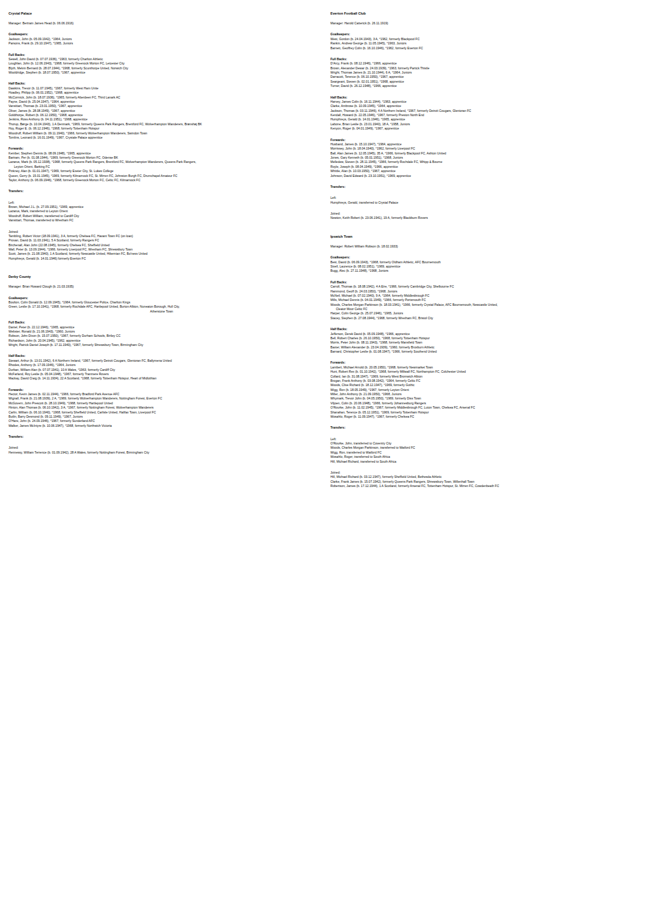Crystal Palace
Manager: Bertram James Head (b. 06.06.1916)
Goalkeepers:
Jackson, John (b. 05.09.1942), °1964, Juniors
Parsons, Frank (b. 29.10.1947), °1965, Juniors
Full Backs:
Sewell, John David (b. 07.07.1936), °1963, formerly Charlton Athletic
Loughlan, John (b. 12.06.1943), °1968, formerly Greenock Morton FC, Leicester City
Blyth, Melvin Bernard (b. 28.07.1944), °1968, formerly Scunthorpe United, Norwich City
Wooldridge, Stephen (b. 18.07.1950), °1967, apprentice
Half Backs:
Dawkins, Trevor (b. 11.07.1945), °1967, formerly West Ham Unite
Hoadley, Philipp (b. 06.01.1952), °1968, apprentice
McCormick, John (b. 18.07.1936), °1965, formerly Aberdeen FC, Third Lanark AC
Payne, David (b. 25.04.1947), °1964, apprentice
Vansittart, Thomas (b. 23.01.1950), °1967, apprentice
Oliver, James (b. 28.08.1949), °1967, apprentice
Goldthorpe, Robert (b. 06.12.1950), °1968, apprentice
Jenkins, Ross Anthony (b. 04.11.1951), °1968, apprentice
Thorup, Børge (b. 10.04.1943), 1 A Denmark, °1969, formerly Queens Park Rangers, Brentford FC, Wolverhampton Wanderers, Brønshøj BK
Hoy, Roger E. (b. 06.12.1946), °1968, formerly Tottenham Hotspur
Woodruff, Robert William (b. 09.11.1940), °1966, formerly Wolverhampton Wanderers, Swindon Town
Tomlins, Leonard (b. 16.01.1949), °1967, Crystale Palace apprentice
Forwards:
Kember, Stephen Dennis (b. 08.09.1948), °1965, apprentice
Bartram, Per (b. 01.08.1944), °1969, formerly Greenock Morton FC, Odense BK
Lazarus, Mark (b. 05.12.1938), °1968, formerly Queens Park Rangers, Brentford FC, Wolverhampton Wanderers, Queens Park Rangers,
Leyton Orient, Barking FC
Pinkney, Alan (b. 01.01.1947), °1969, formerly Exeter City, St. Lukes College
Queen, Gerry (b. 15.01.1945), °1969, formerly Kilmarnock FC, St. Mirren FC, Johnston Burgh FC, Drumchapel Amateur FC
Taylor, Anthony (b. 06.09.1946), °1968, formerly Greenock Morton FC, Celtic FC, Kilmarnock FC
Transfers:
Left:
Brown, Michael J.L. (b. 27.09.1951), °1969, apprentice
Lazarus, Mark, transferred to Leyton Orient
Woodruff, Robert William, transferred to Cardiff City
Vansittart, Thomas, transferred to Wrexham FC
Joined:
Tambling, Robert Victor (18.09.1941), 3 A, formerly Chelsea FC, Havant Town FC (on loan)
Provan, David (b. 11.03.1941), 5 A Scotland, formerly Rangers FC
Birchenall, Alan John (22.08.1945), formerly Chelsea FC, Sheffield United
Wall, Peter (b. 13.09.1944), °1966, formerly Liverpool FC, Wrexham FC, Shrewsbury Town
Scott, James (b. 21.08.1940), 1 A Scotland, formerly Newcastle United, Hibernian FC, Bo'ness United
Humphreys, Gerald (b. 14.01.1946) formerly Everton FC
Derby County
Manager: Brian Howard Clough (b. 21.03.1935)
Goalkeepers:
Boulton, Colin Donald (b. 12.09.1945), °1964, formerly Gloucester Police, Charlton Kings
Green, Leslie (b. 17.10.1941), °1968, formerly Rochdale AFC, Hartlepool United, Burton Albion, Nuneaton Borough, Hull City,
Atherstone Town
Full Backs:
Daniel, Peter (b. 22.12.1946), °1965, apprentice
Webster, Ronald (b. 21.06.1943), °1960, Juniors
Robson, John Dixon (b. 15.07.1950), °1967, formerly Durham Schools, Birtley CC
Richardson, John (b. 20.04.1945), °1962, apprentice
Wright, Patrick Daniel Joseph (b. 17.11.1940), °1967, formerly Shrewsbury Town, Birmingham City
Half Backs:
Stewart, Arthur (b. 13.01.1942), 6 A Northern Ireland, °1967, formerly Detroit Cougars, Glentoran FC, Ballymena United
Rhodes, Anthony (b. 17.09.1946), °1964, Juniors
Durban, William Alan (b. 07.07.1941), 10 A Wales, °1963, formerly Cardiff City
McFarland, Roy Leslie (b. 05.04.1948), °1967, formerly Tranmere Rovers
Mackay, David Craig (b. 14.11.1934), 22 A Scotland, °1968, formerly Tottenham Hotspur, Heart of Midlothian
Forwards:
Hector, Kevin James (b. 02.11.1944), °1966, formerly Bradford Park Avenue AFC
Wignall, Frank (b. 21.08.1939), 2 A, °1969, formerly Wolverhampton Wanderers, Nottingham Forest, Everton FC
McGovern, John Prescott (b. 28.10.1949), °1968, formerly Hartlepool United
Hinton, Alan Thomas (b. 06.10.1942), 3 A, °1967, formerly Nottingham Forest, Wolverhampton Wanderers
Carlin, William (b. 06.10.1940), °1968, formerly Sheffield United, Carlisle United, Halifax Town, Liverpool FC
Butlin, Barry Desmond (b. 09.11.1949), °1967, Juniors
O'Hare, John (b. 24.09.1946), °1967, formerly Sunderland AFC
Walker, James McIntyre (b. 10.06.1947), °1968, formerly Northwich Victoria
Transfers:
Joined:
Hennessy, William Terrence (b. 01.09.1942), 28 A Wales, formerly Nottingham Forest, Birmingham City
Everton Football Club
Manager: Harold Catterick (b. 26.11.1919)
Goalkeepers:
West, Gordon (b. 24.04.1943), 3 A, °1962, formerly Blackpool FC
Rankin, Andrew George (b. 11.05.1945), °1963, Juniors
Barnett, Geoffrey Colin (b. 16.10.1946), °1962, formerly Everton FC
Full Backs:
D'Arcy, Frank (b. 08.12.1946), °1966, apprentice
Brown, Alexander Dewar (b. 24.03.1939), °1963, formerly Partick Thistle
Wright, Thomas James (b. 21.10.1944), 6 A, °1964, Juniors
Darracott, Terence (b. 06.10.1950), °1967, apprentice
Seargeant, Steven (b. 02.01.1951), °1968, apprentice
Turner, David (b. 26.12.1948), °1966, apprentice
Half Backs:
Harvey, James Colin (b. 16.11.1944), °1963, apprentice
Clarke, Ambrose (b. 10.09.1945), °1964, apprentice
Jackson, Thomas (b. 03.11.1946), 4 A Northern Ireland, °1967, formerly Detroit Cougars, Glentoran FC
Kendall, Howard (b. 22.05.1946), °1967, formerly Preston North End
Humphreys, Gerald (b. 14.01.1946), °1965, apprentice
Labone, Brian Leslie (b. 23.01.1940), 18 A, °1958, Juniors
Kenyon, Roger (b. 04.01.1949), °1967, apprentice
Forwards:
Husband, James (b. 15.10.1947), °1964, apprentice
Morrissey, John (b. 18.04.1940), °1962, formerly Liverpool FC
Ball, Alan James (b. 12.05.1945), 35 A, °1966, formerly Blackpool FC, Ashton United
Jones, Gary Kenneth (b. 05.01.1951), °1968, Juniors
Melledew, Steven (b. 28.11.1945), °1966, formerly Rochdale FC, Whipp & Bourne
Royle, Joseph (b. 08.04.1949), °1966, apprentice
Whittle, Alan (b. 10.03.1950), °1967, apprentice
Johnson, David Edward (b. 23.10.1951), °1969, apprentice
Transfers:
Left:
Humphreys, Gerald, transferred to Crystal Palace
Joined:
Newton, Keith Robert (b. 23.06.1941), 19 A, formerly Blackburn Rovers
Ipswich Town
Manager: Robert William Robson (b. 18.02.1933)
Goalkeepers:
Best, David (b. 06.09.1943), °1968, formerly Oldham Athletic, AFC Bournemouth
Sivell, Laurence (b. 08.02.1951), °1969, apprentice
Bugg, Alec (b. 27.11.1948), °1968, Juniors
Full Backs:
Carroll, Thomas (b. 18.08.1942), 4 A Eire, °1966, formerly Cambridge City, Shelbourne FC
Hammond, Geoff (b. 24.03.1950), °1968, Juniors
McNeil, Michael (b. 07.02.1940), 9 A, °1964, formerly Middlesbrough FC
Mills, Michael Dennis (b. 04.01.1949), °1966, formerly Portsmouth FC
Woods, Charles Morgan Parkinson (b. 18.03.1941), °1966, formerly Crystal Palace, AFC Bournemouth, Newcastle United,
Cleator Moor Celtic FC
Harper, Colin George (b. 25.07.1946), °1965, Juniors
Stacey, Stephen (b. 27.08.1944), °1968, formerly Wrexham FC, Bristol City
Half Backs:
Jefferson, Derek David (b. 05.09.1948), °1966, apprentice
Bell, Robert Charles (b. 26.10.1950), °1968, formerly Tottenham Hotspur
Morris, Peter John (b. 08.11.1943), °1968, formerly Mansfield Town
Baxter, William Alexander (b. 23.04.1939), °1960, formerly Broxburn Athletic
Barnard, Christopher Leslie (b. 01.08.1947), °1966, formerly Southend United
Forwards:
Lambert, Michael Arnold (b. 20.05.1950), °1968, formerly Newmarket Town
Hunt, Robert Rex (b. 01.10.1942), °1968, formerly Millwall FC, Northampton FC, Colchester United
Collard, Ian (b. 31.08.1947), °1969, formerly West Bromwich Albion
Brogan, Frank Anthony (b. 03.08.1942), °1964, formerly Celtic FC
Woods, Clive Richard (b. 18.12.1947), °1969, formerly Gothic
Wigg, Ron (b. 18.05.1949), °1967, formerly Leyton Orient
Miller, John Anthony (b. 21.09.1950), °1968, Juniors
Whymark, Trevor John (b. 04.05.1950), °1969, formerly Diss Town
Viljoen, Colin (b. 20.06.1948), °1966, formerly Johannesburg Rangers
O'Rourke, John (b. 11.02.1945), °1967, formerly Middlesbrough FC, Luton Town, Chelsea FC, Arsenal FC
Shanahan, Terence (b. 05.12.1951), °1969, formerly Tottenham Hotspur
Wosahlo, Roger (b. 11.09.1947), °1967, formerly Chelsea FC
Transfers:
Left:
O'Rourke, John, transferred to Coventry City
Woods, Charles Morgan Parkinson, transferred to Watford FC
Wigg, Ron, transferred to Watford FC
Wosahlo, Roger, transferred to South Africa
Hill, Michael Richard, transferred to South Africa
Joined:
Hill, Michael Richard (b. 03.12.1947), formerly Sheffield United, Bethesda Athletic
Clarke, Frank James (b. 15.07.1942), formerly Queens Park Rangers, Shrewsbury Town, Willenhall Town
Robertson, James (b. 17.12.1944), 1 A Scotland, formerly Arsenal FC, Tottenham Hotspur, St. Mirren FC, Cowdenbeath FC